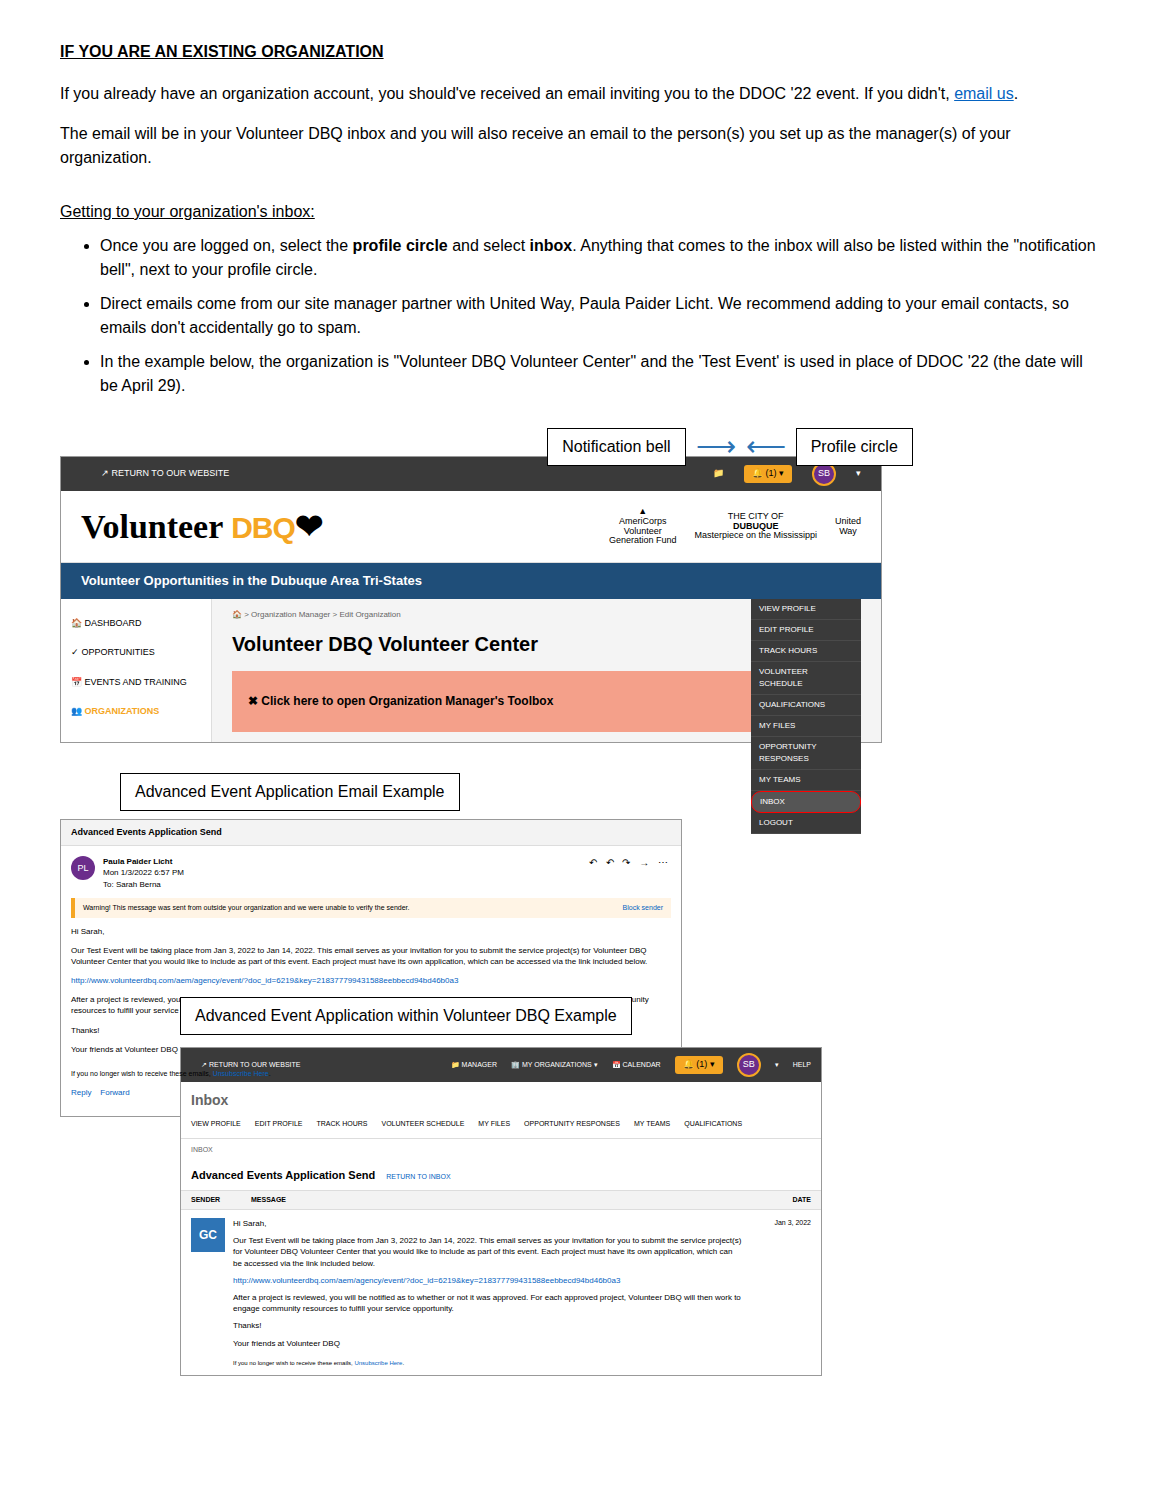IF YOU ARE AN EXISTING ORGANIZATION
If you already have an organization account, you should've received an email inviting you to the DDOC '22 event. If you didn't, email us.
The email will be in your Volunteer DBQ inbox and you will also receive an email to the person(s) you set up as the manager(s) of your organization.
Getting to your organization's inbox:
Once you are logged on, select the profile circle and select inbox. Anything that comes to the inbox will also be listed within the "notification bell", next to your profile circle.
Direct emails come from our site manager partner with United Way, Paula Paider Licht. We recommend adding to your email contacts, so emails don't accidentally go to spam.
In the example below, the organization is "Volunteer DBQ Volunteer Center" and the 'Test Event' is used in place of DDOC '22 (the date will be April 29).
Notification bell
⟶ ⟵
Profile circle
↗ RETURN TO OUR WEBSITE 📁 🔔 (1) ▾ SB ▾
Volunteer DBQ❤
▲
AmeriCorps
Volunteer
Generation Fund
THE CITY OF
DUBUQUE
Masterpiece on the Mississippi
United
Way
Volunteer Opportunities in the Dubuque Area Tri-States
🏠 DASHBOARD
✓ OPPORTUNITIES
📅 EVENTS AND TRAINING
👥 ORGANIZATIONS
VIEW PROFILE
EDIT PROFILE
TRACK HOURS
VOLUNTEER SCHEDULE
QUALIFICATIONS
MY FILES
OPPORTUNITY RESPONSES
MY TEAMS
INBOX
LOGOUT
🏠 > Organization Manager > Edit Organization
Volunteer DBQ Volunteer Center
✖ Click here to open Organization Manager's Toolbox VIDEO GUIDE TO
THE VOLUNTEER
CHECK-IN KIOSK
Advanced Event Application Email Example
Advanced Events Application Send
PL
Paula Paider Licht
Mon 1/3/2022 6:57 PM
To: Sarah Berna
↶ ↶ ↷ → ⋯
Warning! This message was sent from outside your organization and we were unable to verify the sender. Block sender
Hi Sarah,
Our Test Event will be taking place from Jan 3, 2022 to Jan 14, 2022. This email serves as your invitation for you to submit the service project(s) for Volunteer DBQ Volunteer Center that you would like to include as part of this event. Each project must have its own application, which can be accessed via the link included below.
http://www.volunteerdbq.com/aem/agency/event/?doc_id=6219&key=218377799431588eebbecd94bd46b0a3
After a project is reviewed, you will be notified as to whether or not it was approved. For each approved project, Volunteer DBQ will then work to engage community resources to fulfill your service opportunity.
Thanks!
Your friends at Volunteer DBQ
If you no longer wish to receive these emails, Unsubscribe Here.
Reply Forward
Advanced Event Application within Volunteer DBQ Example
↗ RETURN TO OUR WEBSITE 📁 MANAGER 🏢 MY ORGANIZATIONS ▾ 📅 CALENDAR 🔔 (1) ▾ SB ▾ HELP
Inbox
VIEW PROFILE EDIT PROFILE TRACK HOURS VOLUNTEER SCHEDULE MY FILES OPPORTUNITY RESPONSES MY TEAMS QUALIFICATIONS
INBOX
Advanced Events Application Send RETURN TO INBOX
SENDER
MESSAGE
DATE
GC
Hi Sarah,
Our Test Event will be taking place from Jan 3, 2022 to Jan 14, 2022. This email serves as your invitation for you to submit the service project(s) for Volunteer DBQ Volunteer Center that you would like to include as part of this event. Each project must have its own application, which can be accessed via the link included below.
http://www.volunteerdbq.com/aem/agency/event/?doc_id=6219&key=218377799431588eebbecd94bd46b0a3
After a project is reviewed, you will be notified as to whether or not it was approved. For each approved project, Volunteer DBQ will then work to engage community resources to fulfill your service opportunity.
Thanks!
Your friends at Volunteer DBQ
If you no longer wish to receive these emails, Unsubscribe Here.
Jan 3, 2022